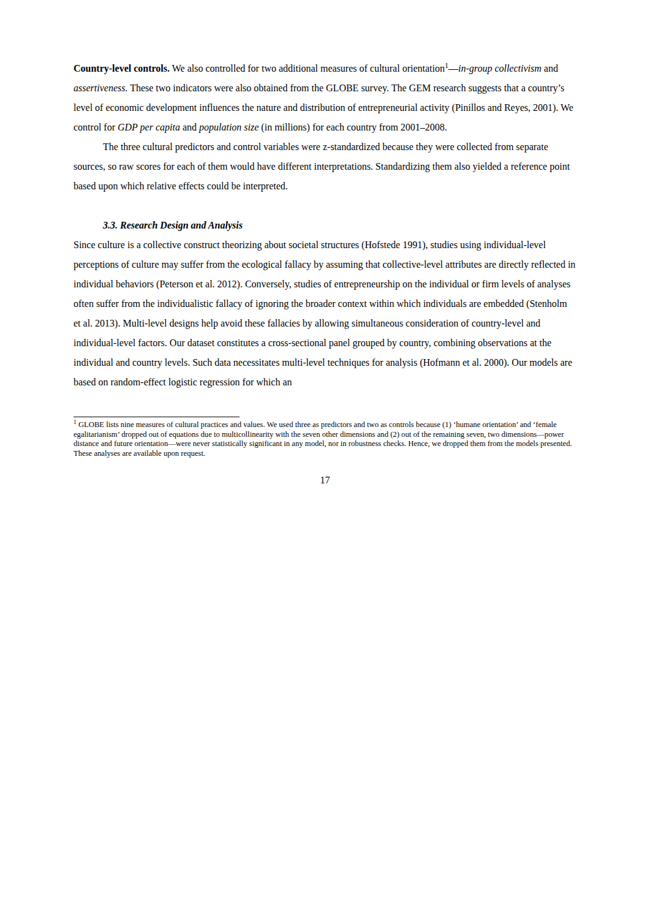Country-level controls. We also controlled for two additional measures of cultural orientation1—in-group collectivism and assertiveness. These two indicators were also obtained from the GLOBE survey. The GEM research suggests that a country’s level of economic development influences the nature and distribution of entrepreneurial activity (Pinillos and Reyes, 2001). We control for GDP per capita and population size (in millions) for each country from 2001–2008.
The three cultural predictors and control variables were z-standardized because they were collected from separate sources, so raw scores for each of them would have different interpretations. Standardizing them also yielded a reference point based upon which relative effects could be interpreted.
3.3. Research Design and Analysis
Since culture is a collective construct theorizing about societal structures (Hofstede 1991), studies using individual-level perceptions of culture may suffer from the ecological fallacy by assuming that collective-level attributes are directly reflected in individual behaviors (Peterson et al. 2012). Conversely, studies of entrepreneurship on the individual or firm levels of analyses often suffer from the individualistic fallacy of ignoring the broader context within which individuals are embedded (Stenholm et al. 2013). Multi-level designs help avoid these fallacies by allowing simultaneous consideration of country-level and individual-level factors. Our dataset constitutes a cross-sectional panel grouped by country, combining observations at the individual and country levels. Such data necessitates multi-level techniques for analysis (Hofmann et al. 2000). Our models are based on random-effect logistic regression for which an
1 GLOBE lists nine measures of cultural practices and values. We used three as predictors and two as controls because (1) ‘humane orientation’ and ‘female egalitarianism’ dropped out of equations due to multicollinearity with the seven other dimensions and (2) out of the remaining seven, two dimensions—power distance and future orientation—were never statistically significant in any model, nor in robustness checks. Hence, we dropped them from the models presented. These analyses are available upon request.
17